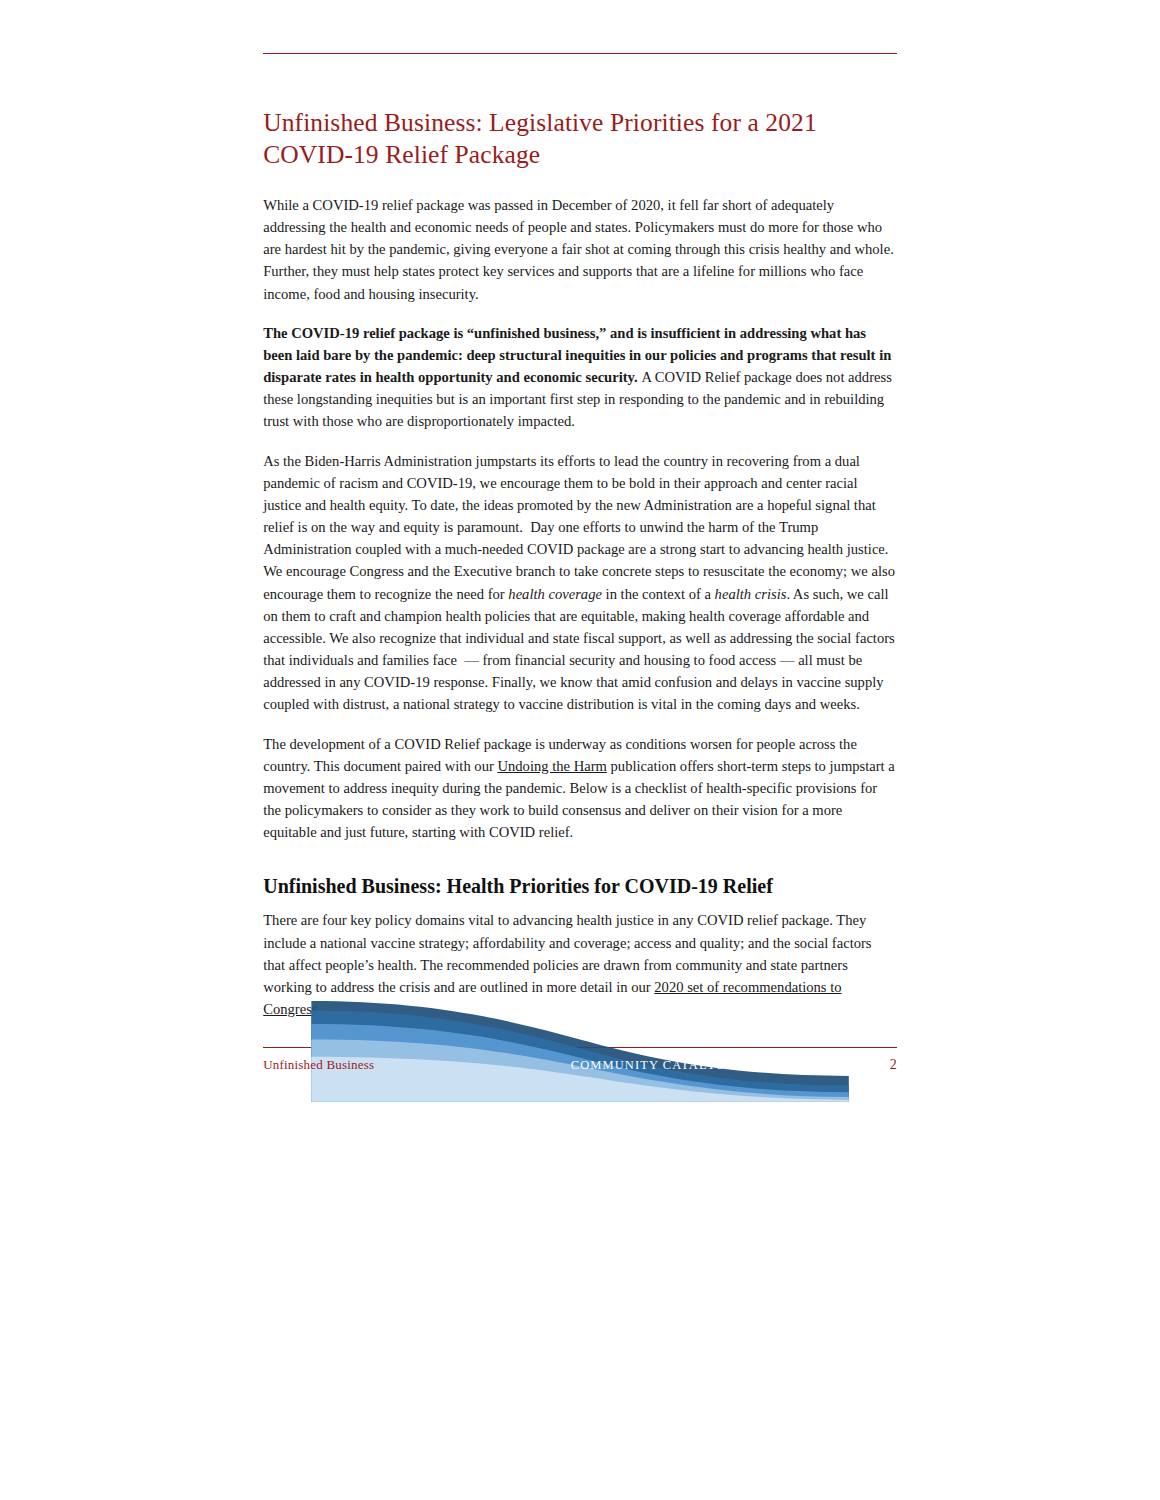Unfinished Business: Legislative Priorities for a 2021
COVID-19 Relief Package
While a COVID-19 relief package was passed in December of 2020, it fell far short of adequately addressing the health and economic needs of people and states. Policymakers must do more for those who are hardest hit by the pandemic, giving everyone a fair shot at coming through this crisis healthy and whole. Further, they must help states protect key services and supports that are a lifeline for millions who face income, food and housing insecurity.
The COVID-19 relief package is “unfinished business,” and is insufficient in addressing what has been laid bare by the pandemic: deep structural inequities in our policies and programs that result in disparate rates in health opportunity and economic security. A COVID Relief package does not address these longstanding inequities but is an important first step in responding to the pandemic and in rebuilding trust with those who are disproportionately impacted.
As the Biden-Harris Administration jumpstarts its efforts to lead the country in recovering from a dual pandemic of racism and COVID-19, we encourage them to be bold in their approach and center racial justice and health equity. To date, the ideas promoted by the new Administration are a hopeful signal that relief is on the way and equity is paramount. Day one efforts to unwind the harm of the Trump Administration coupled with a much-needed COVID package are a strong start to advancing health justice. We encourage Congress and the Executive branch to take concrete steps to resuscitate the economy; we also encourage them to recognize the need for health coverage in the context of a health crisis. As such, we call on them to craft and champion health policies that are equitable, making health coverage affordable and accessible. We also recognize that individual and state fiscal support, as well as addressing the social factors that individuals and families face — from financial security and housing to food access — all must be addressed in any COVID-19 response. Finally, we know that amid confusion and delays in vaccine supply coupled with distrust, a national strategy to vaccine distribution is vital in the coming days and weeks.
The development of a COVID Relief package is underway as conditions worsen for people across the country. This document paired with our Undoing the Harm publication offers short-term steps to jumpstart a movement to address inequity during the pandemic. Below is a checklist of health-specific provisions for the policymakers to consider as they work to build consensus and deliver on their vision for a more equitable and just future, starting with COVID relief.
Unfinished Business: Health Priorities for COVID-19 Relief
There are four key policy domains vital to advancing health justice in any COVID relief package. They include a national vaccine strategy; affordability and coverage; access and quality; and the social factors that affect people’s health. The recommended policies are drawn from community and state partners working to address the crisis and are outlined in more detail in our 2020 set of recommendations to Congress.
Unfinished Business
COMMUNITY CATALYST
2